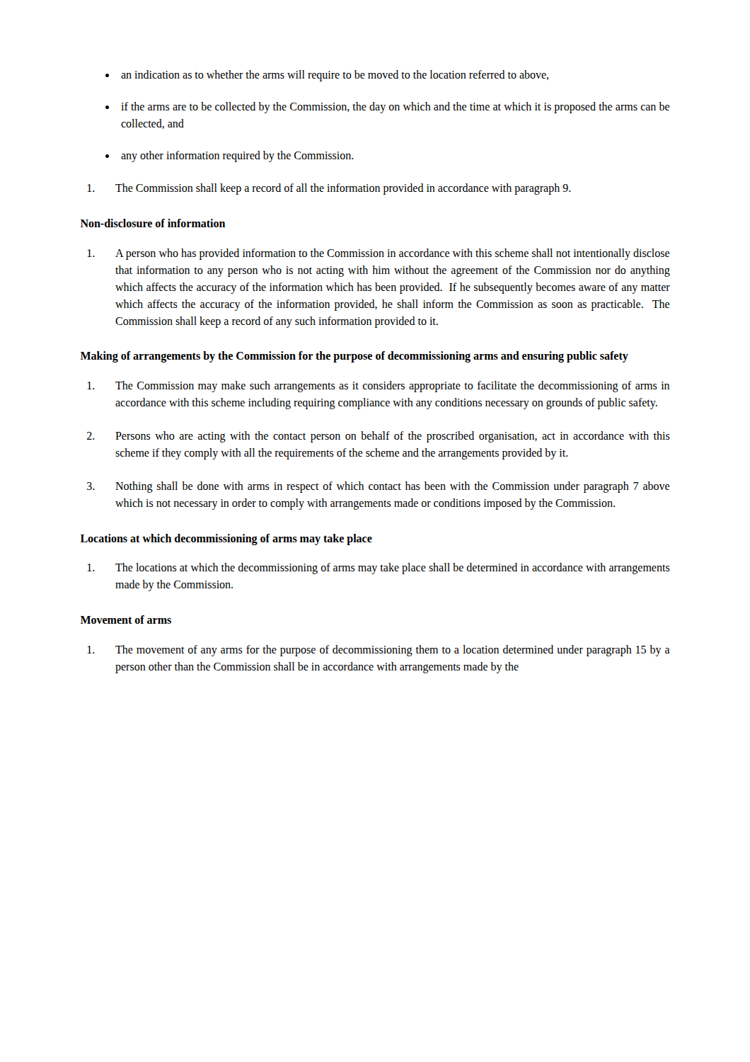an indication as to whether the arms will require to be moved to the location referred to above,
if the arms are to be collected by the Commission, the day on which and the time at which it is proposed the arms can be collected, and
any other information required by the Commission.
The Commission shall keep a record of all the information provided in accordance with paragraph 9.
Non-disclosure of information
A person who has provided information to the Commission in accordance with this scheme shall not intentionally disclose that information to any person who is not acting with him without the agreement of the Commission nor do anything which affects the accuracy of the information which has been provided. If he subsequently becomes aware of any matter which affects the accuracy of the information provided, he shall inform the Commission as soon as practicable. The Commission shall keep a record of any such information provided to it.
Making of arrangements by the Commission for the purpose of decommissioning arms and ensuring public safety
The Commission may make such arrangements as it considers appropriate to facilitate the decommissioning of arms in accordance with this scheme including requiring compliance with any conditions necessary on grounds of public safety.
Persons who are acting with the contact person on behalf of the proscribed organisation, act in accordance with this scheme if they comply with all the requirements of the scheme and the arrangements provided by it.
Nothing shall be done with arms in respect of which contact has been with the Commission under paragraph 7 above which is not necessary in order to comply with arrangements made or conditions imposed by the Commission.
Locations at which decommissioning of arms may take place
The locations at which the decommissioning of arms may take place shall be determined in accordance with arrangements made by the Commission.
Movement of arms
The movement of any arms for the purpose of decommissioning them to a location determined under paragraph 15 by a person other than the Commission shall be in accordance with arrangements made by the